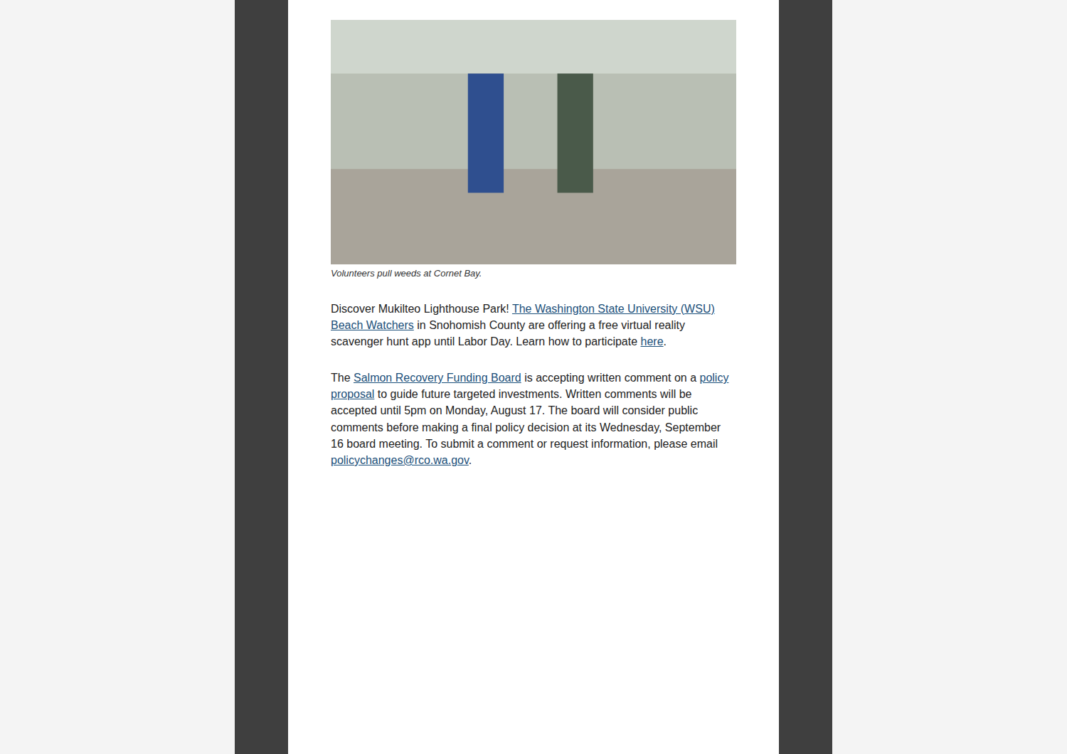Volunteers pull weeds at Cornet Bay.
Discover Mukilteo Lighthouse Park! The Washington State University (WSU) Beach Watchers in Snohomish County are offering a free virtual reality scavenger hunt app until Labor Day. Learn how to participate here.
The Salmon Recovery Funding Board is accepting written comment on a policy proposal to guide future targeted investments. Written comments will be accepted until 5pm on Monday, August 17. The board will consider public comments before making a final policy decision at its Wednesday, September 16 board meeting. To submit a comment or request information, please email policychanges@rco.wa.gov.